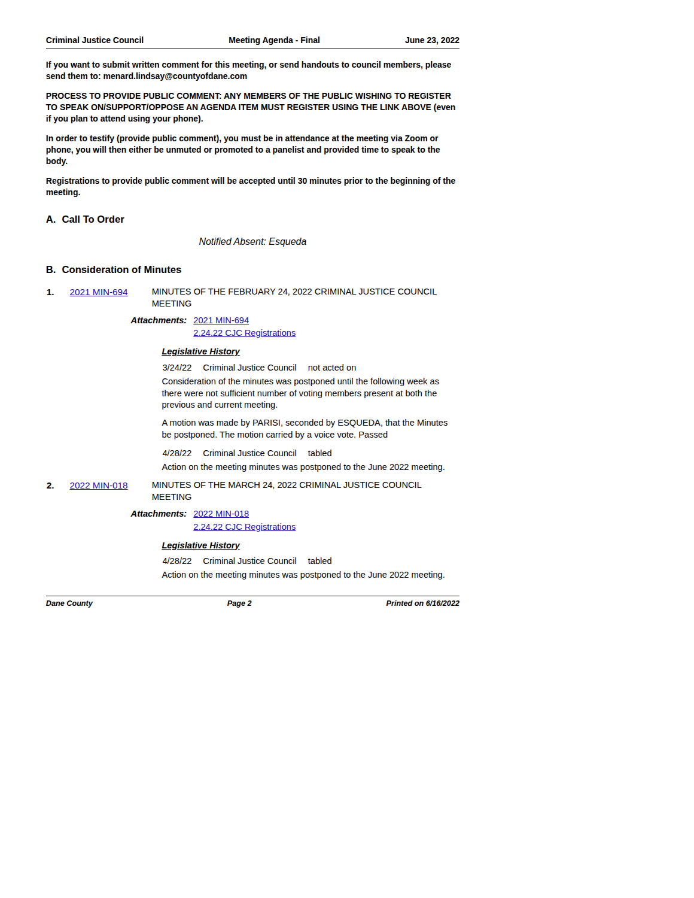Criminal Justice Council
Meeting Agenda - Final
June 23, 2022
If you want to submit written comment for this meeting, or send handouts to council members, please send them to: menard.lindsay@countyofdane.com
PROCESS TO PROVIDE PUBLIC COMMENT: ANY MEMBERS OF THE PUBLIC WISHING TO REGISTER TO SPEAK ON/SUPPORT/OPPOSE AN AGENDA ITEM MUST REGISTER USING THE LINK ABOVE (even if you plan to attend using your phone).
In order to testify (provide public comment), you must be in attendance at the meeting via Zoom or phone, you will then either be unmuted or promoted to a panelist and provided time to speak to the body.
Registrations to provide public comment will be accepted until 30 minutes prior to the beginning of the meeting.
A. Call To Order
Notified Absent: Esqueda
B. Consideration of Minutes
| 1. | 2021 MIN-694 | MINUTES OF THE FEBRUARY 24, 2022 CRIMINAL JUSTICE COUNCIL MEETING |
| Attachments: | 2021 MIN-694 2.24.22 CJC Registrations |
Legislative History
| 3/24/22 | Criminal Justice Council | not acted on |
Consideration of the minutes was postponed until the following week as there were not sufficient number of voting members present at both the previous and current meeting.
A motion was made by PARISI, seconded by ESQUEDA, that the Minutes be postponed. The motion carried by a voice vote. Passed
| 4/28/22 | Criminal Justice Council | tabled |
Action on the meeting minutes was postponed to the June 2022 meeting.
| 2. | 2022 MIN-018 | MINUTES OF THE MARCH 24, 2022 CRIMINAL JUSTICE COUNCIL MEETING |
| Attachments: | 2022 MIN-018 2.24.22 CJC Registrations |
Legislative History
| 4/28/22 | Criminal Justice Council | tabled |
Action on the meeting minutes was postponed to the June 2022 meeting.
Dane County
Page 2
Printed on 6/16/2022